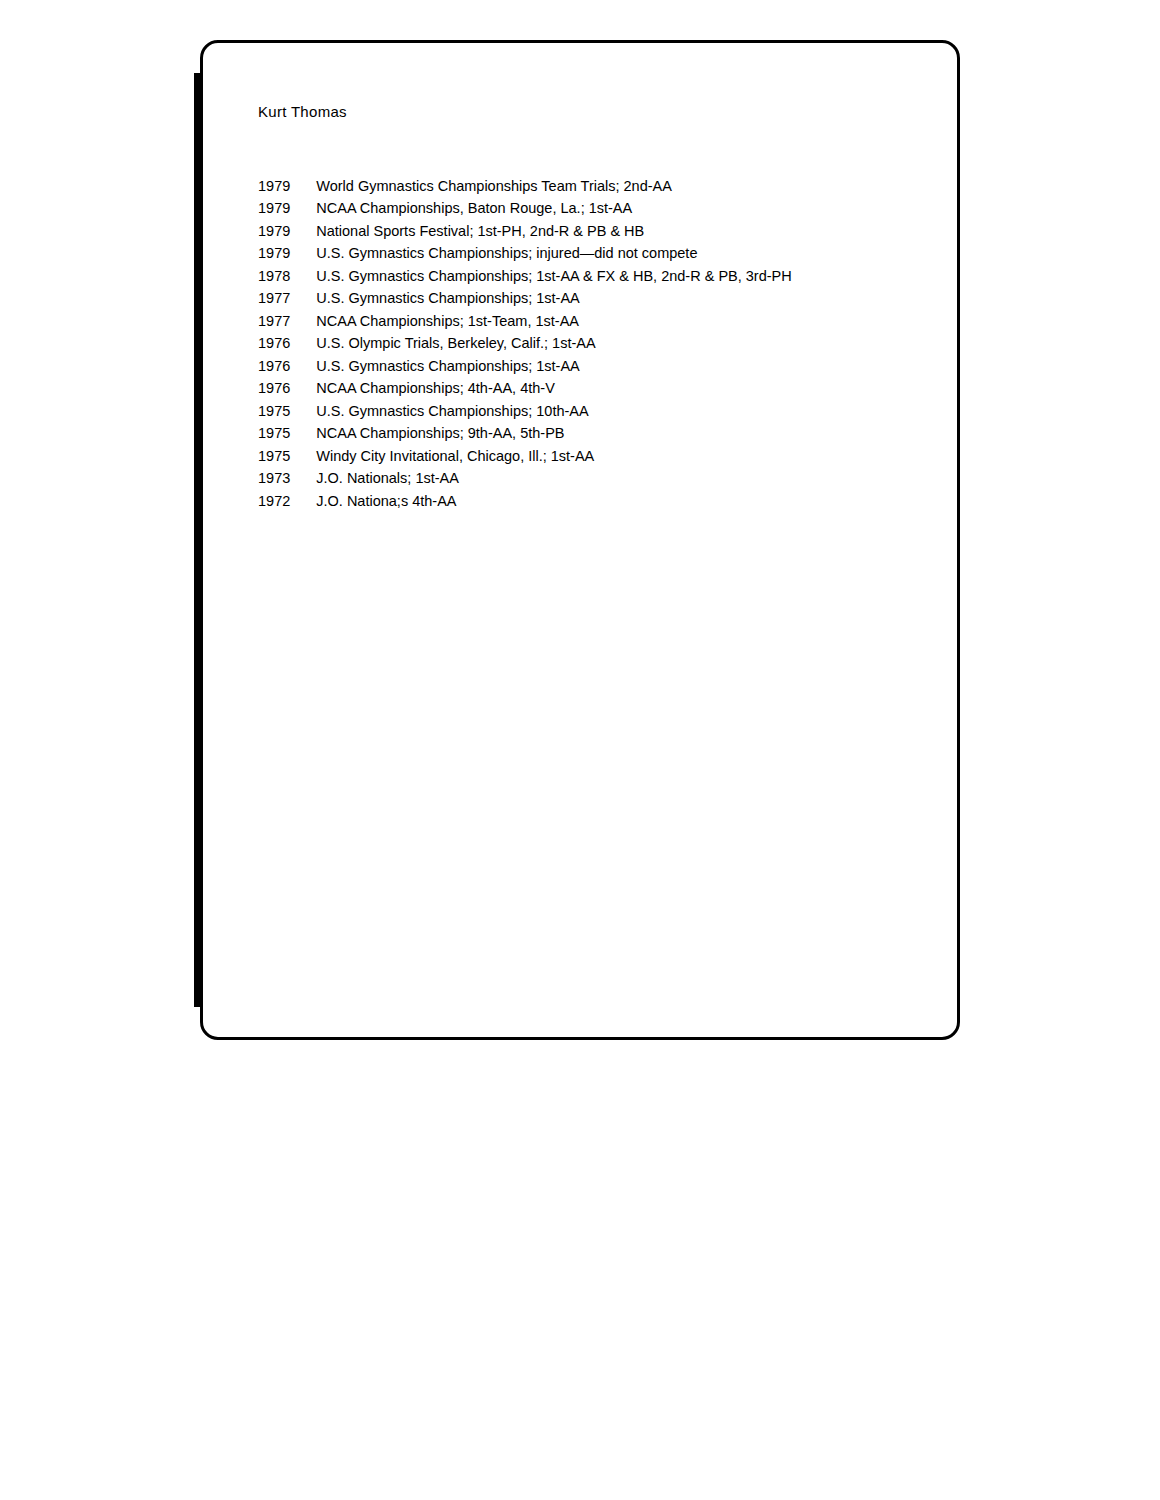Kurt Thomas
| 1979 | World Gymnastics Championships Team Trials; 2nd-AA |
| 1979 | NCAA Championships, Baton Rouge, La.; 1st-AA |
| 1979 | National Sports Festival; 1st-PH, 2nd-R & PB & HB |
| 1979 | U.S. Gymnastics Championships; injured—did not compete |
| 1978 | U.S. Gymnastics Championships; 1st-AA & FX & HB, 2nd-R & PB, 3rd-PH |
| 1977 | U.S. Gymnastics Championships; 1st-AA |
| 1977 | NCAA Championships; 1st-Team, 1st-AA |
| 1976 | U.S. Olympic Trials, Berkeley, Calif.; 1st-AA |
| 1976 | U.S. Gymnastics Championships; 1st-AA |
| 1976 | NCAA Championships; 4th-AA, 4th-V |
| 1975 | U.S. Gymnastics Championships; 10th-AA |
| 1975 | NCAA Championships; 9th-AA, 5th-PB |
| 1975 | Windy City Invitational, Chicago, Ill.; 1st-AA |
| 1973 | J.O. Nationals; 1st-AA |
| 1972 | J.O. Nationa;s 4th-AA |